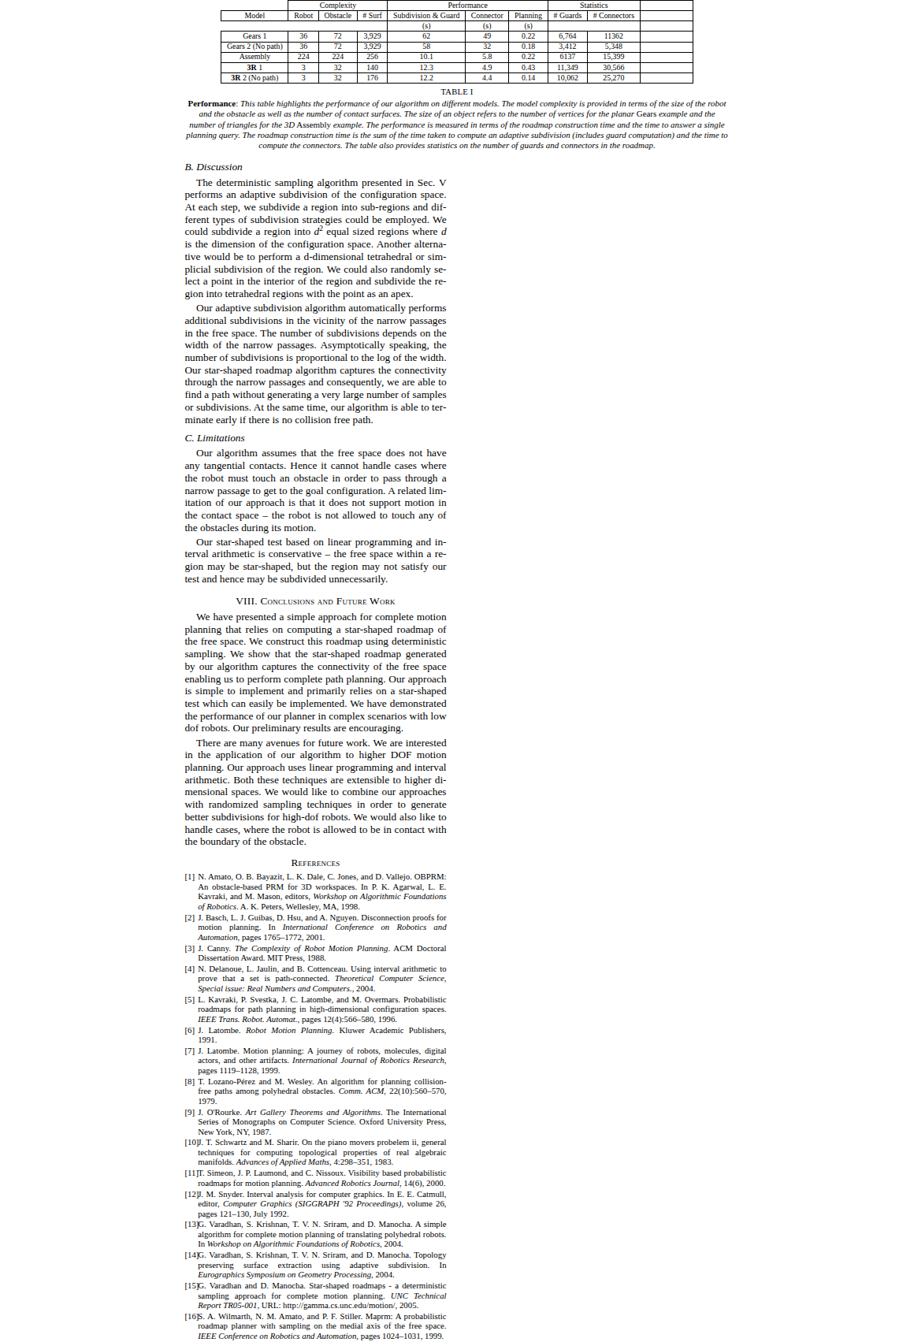| | Complexity | Performance | Statistics | |
| --- | --- | --- | --- | --- |
| Model | Robot | Obstacle | # Surf | Subdivision & Guard | Connector | Planning | # Guards | # Connectors | |
| | | | | (s) | (s) | (s) | | | |
| Gears 1 | 36 | 72 | 3,929 | 62 | 49 | 0.22 | 6,764 | 11362 | |
| Gears 2 (No path) | 36 | 72 | 3,929 | 58 | 32 | 0.18 | 3,412 | 5,348 | |
| Assembly | 224 | 224 | 256 | 10.1 | 5.8 | 0.22 | 6137 | 15,399 | |
| 3R 1 | 3 | 32 | 140 | 12.3 | 4.9 | 0.43 | 11,349 | 30,566 | |
| 3R 2 (No path) | 3 | 32 | 176 | 12.2 | 4.4 | 0.14 | 10,062 | 25,270 | |
TABLE I
Performance: This table highlights the performance of our algorithm on different models. The model complexity is provided in terms of the size of the robot and the obstacle as well as the number of contact surfaces. The size of an object refers to the number of vertices for the planar Gears example and the number of triangles for the 3D Assembly example. The performance is measured in terms of the roadmap construction time and the time to answer a single planning query. The roadmap construction time is the sum of the time taken to compute an adaptive subdivision (includes guard computation) and the time to compute the connectors. The table also provides statistics on the number of guards and connectors in the roadmap.
B. Discussion
The deterministic sampling algorithm presented in Sec. V performs an adaptive subdivision of the configuration space. At each step, we subdivide a region into sub-regions and different types of subdivision strategies could be employed. We could subdivide a region into d2 equal sized regions where d is the dimension of the configuration space. Another alternative would be to perform a d-dimensional tetrahedral or simplicial subdivision of the region. We could also randomly select a point in the interior of the region and subdivide the region into tetrahedral regions with the point as an apex.
Our adaptive subdivision algorithm automatically performs additional subdivisions in the vicinity of the narrow passages in the free space. The number of subdivisions depends on the width of the narrow passages. Asymptotically speaking, the number of subdivisions is proportional to the log of the width. Our star-shaped roadmap algorithm captures the connectivity through the narrow passages and consequently, we are able to find a path without generating a very large number of samples or subdivisions. At the same time, our algorithm is able to terminate early if there is no collision free path.
C. Limitations
Our algorithm assumes that the free space does not have any tangential contacts. Hence it cannot handle cases where the robot must touch an obstacle in order to pass through a narrow passage to get to the goal configuration. A related limitation of our approach is that it does not support motion in the contact space – the robot is not allowed to touch any of the obstacles during its motion.
Our star-shaped test based on linear programming and interval arithmetic is conservative – the free space within a region may be star-shaped, but the region may not satisfy our test and hence may be subdivided unnecessarily.
VIII. Conclusions and Future Work
We have presented a simple approach for complete motion planning that relies on computing a star-shaped roadmap of the free space. We construct this roadmap using deterministic sampling. We show that the star-shaped roadmap generated by our algorithm captures the connectivity of the free space enabling us to perform complete path planning. Our approach is simple to implement and primarily relies on a star-shaped test which can easily be implemented. We have demonstrated the performance of our planner in complex scenarios with low dof robots. Our preliminary results are encouraging.
There are many avenues for future work. We are interested in the application of our algorithm to higher DOF motion planning. Our approach uses linear programming and interval arithmetic. Both these techniques are extensible to higher dimensional spaces. We would like to combine our approaches with randomized sampling techniques in order to generate better subdivisions for high-dof robots. We would also like to handle cases, where the robot is allowed to be in contact with the boundary of the obstacle.
References
[1] N. Amato, O. B. Bayazit, L. K. Dale, C. Jones, and D. Vallejo. OBPRM: An obstacle-based PRM for 3D workspaces. In P. K. Agarwal, L. E. Kavraki, and M. Mason, editors, Workshop on Algorithmic Foundations of Robotics. A. K. Peters, Wellesley, MA, 1998.
[2] J. Basch, L. J. Guibas, D. Hsu, and A. Nguyen. Disconnection proofs for motion planning. In International Conference on Robotics and Automation, pages 1765–1772, 2001.
[3] J. Canny. The Complexity of Robot Motion Planning. ACM Doctoral Dissertation Award. MIT Press, 1988.
[4] N. Delanoue, L. Jaulin, and B. Cottenceau. Using interval arithmetic to prove that a set is path-connected. Theoretical Computer Science, Special issue: Real Numbers and Computers., 2004.
[5] L. Kavraki, P. Svestka, J. C. Latombe, and M. Overmars. Probabilistic roadmaps for path planning in high-dimensional configuration spaces. IEEE Trans. Robot. Automat., pages 12(4):566–580, 1996.
[6] J. Latombe. Robot Motion Planning. Kluwer Academic Publishers, 1991.
[7] J. Latombe. Motion planning: A journey of robots, molecules, digital actors, and other artifacts. International Journal of Robotics Research, pages 1119–1128, 1999.
[8] T. Lozano-Pérez and M. Wesley. An algorithm for planning collision-free paths among polyhedral obstacles. Comm. ACM, 22(10):560–570, 1979.
[9] J. O'Rourke. Art Gallery Theorems and Algorithms. The International Series of Monographs on Computer Science. Oxford University Press, New York, NY, 1987.
[10] J. T. Schwartz and M. Sharir. On the piano movers probelem ii, general techniques for computing topological properties of real algebraic manifolds. Advances of Applied Maths, 4:298–351, 1983.
[11] T. Simeon, J. P. Laumond, and C. Nissoux. Visibility based probabilistic roadmaps for motion planning. Advanced Robotics Journal, 14(6), 2000.
[12] J. M. Snyder. Interval analysis for computer graphics. In E. E. Catmull, editor, Computer Graphics (SIGGRAPH '92 Proceedings), volume 26, pages 121–130, July 1992.
[13] G. Varadhan, S. Krishnan, T. V. N. Sriram, and D. Manocha. A simple algorithm for complete motion planning of translating polyhedral robots. In Workshop on Algorithmic Foundations of Robotics, 2004.
[14] G. Varadhan, S. Krishnan, T. V. N. Sriram, and D. Manocha. Topology preserving surface extraction using adaptive subdivision. In Eurographics Symposium on Geometry Processing, 2004.
[15] G. Varadhan and D. Manocha. Star-shaped roadmaps - a deterministic sampling approach for complete motion planning. UNC Technical Report TR05-001, URL: http://gamma.cs.unc.edu/motion/, 2005.
[16] S. A. Wilmarth, N. M. Amato, and P. F. Stiller. Maprm: A probabilistic roadmap planner with sampling on the medial axis of the free space. IEEE Conference on Robotics and Automation, pages 1024–1031, 1999.